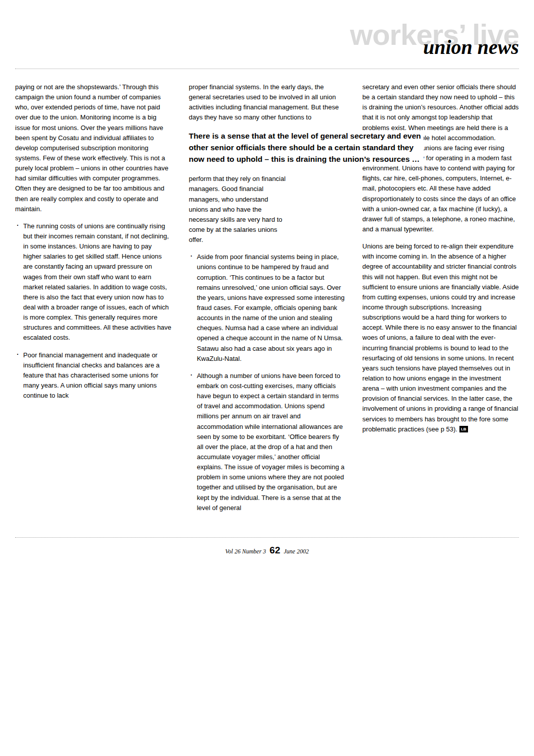workers’ live
union news
paying or not are the shopstewards.’ Through this campaign the union found a number of companies who, over extended periods of time, have not paid over due to the union. Monitoring income is a big issue for most unions. Over the years millions have been spent by Cosatu and individual affiliates to develop computerised subscription monitoring systems. Few of these work effectively. This is not a purely local problem – unions in other countries have had similar difficulties with computer programmes. Often they are designed to be far too ambitious and then are really complex and costly to operate and maintain.
The running costs of unions are continually rising but their incomes remain constant, if not declining, in some instances. Unions are having to pay higher salaries to get skilled staff. Hence unions are constantly facing an upward pressure on wages from their own staff who want to earn market related salaries. In addition to wage costs, there is also the fact that every union now has to deal with a broader range of issues, each of which is more complex. This generally requires more structures and committees. All these activities have escalated costs.
Poor financial management and inadequate or insufficient financial checks and balances are a feature that has characterised some unions for many years. A union official says many unions continue to lack
proper financial systems. In the early days, the general secretaries used to be involved in all union activities including financial management. But these days they have so many other functions to
There is a sense that at the level of general secretary and even other senior officials there should be a certain standard they now need to uphold – this is draining the union’s resources …
perform that they rely on financial managers. Good financial managers, who understand unions and who have the necessary skills are very hard to come by at the salaries unions offer.
Aside from poor financial systems being in place, unions continue to be hampered by fraud and corruption. ‘This continues to be a factor but remains unresolved,’ one union official says. Over the years, unions have expressed some interesting fraud cases. For example, officials opening bank accounts in the name of the union and stealing cheques. Numsa had a case where an individual opened a cheque account in the name of N Umsa. Satawu also had a case about six years ago in KwaZulu-Natal.
Although a number of unions have been forced to embark on cost-cutting exercises, many officials have begun to expect a certain standard in terms of travel and accommodation. Unions spend millions per annum on air travel and accommodation while international allowances are seen by some to be exorbitant. ‘Office bearers fly all over the place, at the drop of a hat and then accumulate voyager miles,’ another official explains. The issue of voyager miles is becoming a problem in some unions where they are not pooled together and utilised by the organisation, but are kept by the individual. There is a sense that at the level of general
secretary and even other senior officials there should be a certain standard they now need to uphold – this is draining the union’s resources. Another official adds that it is not only amongst top leadership that problems exist. When meetings are held there is a demand for reasonable hotel accommodation. Ultimately, however, unions are facing ever rising costs – a price to pay for operating in a modern fast environment. Unions have to contend with paying for flights, car hire, cell-phones, computers, Internet, e-mail, photocopiers etc. All these have added disproportionately to costs since the days of an office with a union-owned car, a fax machine (if lucky), a drawer full of stamps, a telephone, a roneo machine, and a manual typewriter.
Unions are being forced to re-align their expenditure with income coming in. In the absence of a higher degree of accountability and stricter financial controls this will not happen. But even this might not be sufficient to ensure unions are financially viable. Aside from cutting expenses, unions could try and increase income through subscriptions. Increasing subscriptions would be a hard thing for workers to accept. While there is no easy answer to the financial woes of unions, a failure to deal with the ever-incurring financial problems is bound to lead to the resurfacing of old tensions in some unions. In recent years such tensions have played themselves out in relation to how unions engage in the investment arena – with union investment companies and the provision of financial services. In the latter case, the involvement of unions in providing a range of financial services to members has brought to the fore some problematic practices (see p 53).LB
Vol 26 Number 3 62 June 2002